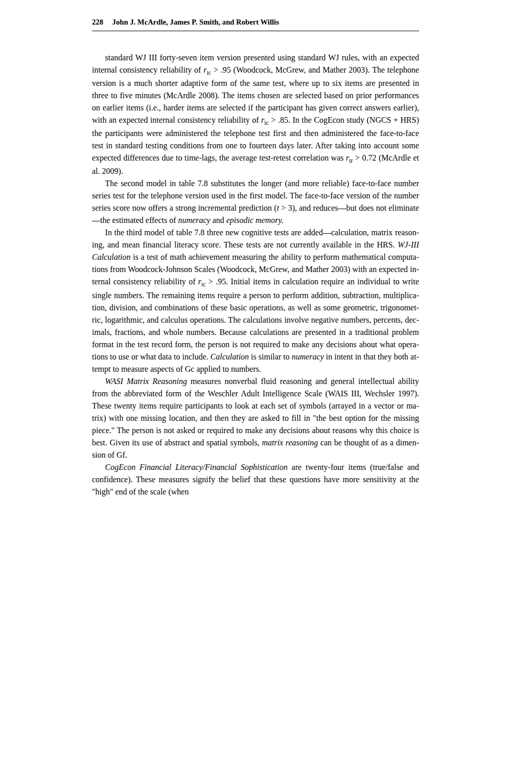228 John J. McArdle, James P. Smith, and Robert Willis
standard WJ III forty-seven item version presented using standard WJ rules, with an expected internal consistency reliability of ric > .95 (Woodcock, McGrew, and Mather 2003). The telephone version is a much shorter adaptive form of the same test, where up to six items are presented in three to five minutes (McArdle 2008). The items chosen are selected based on prior performances on earlier items (i.e., harder items are selected if the participant has given correct answers earlier), with an expected internal consistency reliability of ric > .85. In the CogEcon study (NGCS + HRS) the participants were administered the telephone test first and then administered the face-to-face test in standard testing conditions from one to fourteen days later. After taking into account some expected differences due to time-lags, the average test-retest correlation was rtr > 0.72 (McArdle et al. 2009).
The second model in table 7.8 substitutes the longer (and more reliable) face-to-face number series test for the telephone version used in the first model. The face-to-face version of the number series score now offers a strong incremental prediction (t > 3), and reduces—but does not eliminate—the estimated effects of numeracy and episodic memory.
In the third model of table 7.8 three new cognitive tests are added—calculation, matrix reasoning, and mean financial literacy score. These tests are not currently available in the HRS. WJ-III Calculation is a test of math achievement measuring the ability to perform mathematical computations from Woodcock-Johnson Scales (Woodcock, McGrew, and Mather 2003) with an expected internal consistency reliability of ric > .95. Initial items in calculation require an individual to write single numbers. The remaining items require a person to perform addition, subtraction, multiplication, division, and combinations of these basic operations, as well as some geometric, trigonometric, logarithmic, and calculus operations. The calculations involve negative numbers, percents, decimals, fractions, and whole numbers. Because calculations are presented in a traditional problem format in the test record form, the person is not required to make any decisions about what operations to use or what data to include. Calculation is similar to numeracy in intent in that they both attempt to measure aspects of Gc applied to numbers.
WASI Matrix Reasoning measures nonverbal fluid reasoning and general intellectual ability from the abbreviated form of the Weschler Adult Intelligence Scale (WAIS III, Wechsler 1997). These twenty items require participants to look at each set of symbols (arrayed in a vector or matrix) with one missing location, and then they are asked to fill in "the best option for the missing piece." The person is not asked or required to make any decisions about reasons why this choice is best. Given its use of abstract and spatial symbols, matrix reasoning can be thought of as a dimension of Gf.
CogEcon Financial Literacy/Financial Sophistication are twenty-four items (true/false and confidence). These measures signify the belief that these questions have more sensitivity at the "high" end of the scale (when